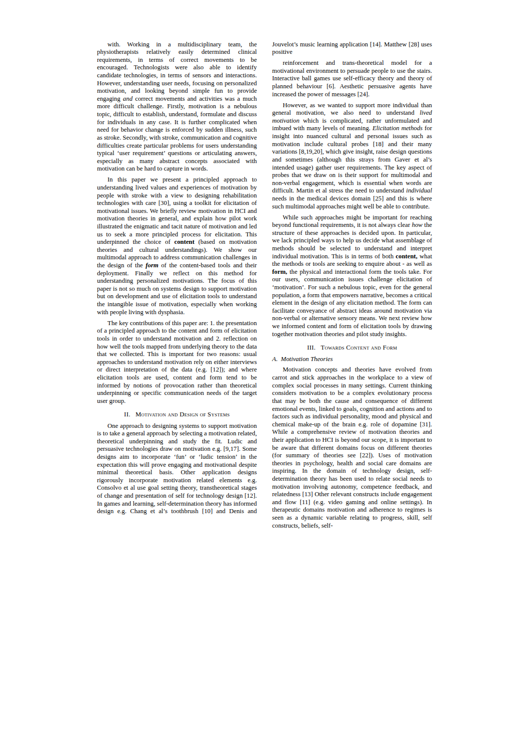with. Working in a multidisciplinary team, the physiotherapists relatively easily determined clinical requirements, in terms of correct movements to be encouraged. Technologists were also able to identify candidate technologies, in terms of sensors and interactions. However, understanding user needs, focusing on personalized motivation, and looking beyond simple fun to provide engaging and correct movements and activities was a much more difficult challenge. Firstly, motivation is a nebulous topic, difficult to establish, understand, formulate and discuss for individuals in any case. It is further complicated when need for behavior change is enforced by sudden illness, such as stroke. Secondly, with stroke, communication and cognitive difficulties create particular problems for users understanding typical ‘user requirement’ questions or articulating answers, especially as many abstract concepts associated with motivation can be hard to capture in words.
In this paper we present a principled approach to understanding lived values and experiences of motivation by people with stroke with a view to designing rehabilitation technologies with care [30], using a toolkit for elicitation of motivational issues. We briefly review motivation in HCI and motivation theories in general, and explain how pilot work illustrated the enigmatic and tacit nature of motivation and led us to seek a more principled process for elicitation. This underpinned the choice of content (based on motivation theories and cultural understandings). We show our multimodal approach to address communication challenges in the design of the form of the content-based tools and their deployment. Finally we reflect on this method for understanding personalized motivations. The focus of this paper is not so much on systems design to support motivation but on development and use of elicitation tools to understand the intangible issue of motivation, especially when working with people living with dysphasia.
The key contributions of this paper are: 1. the presentation of a principled approach to the content and form of elicitation tools in order to understand motivation and 2. reflection on how well the tools mapped from underlying theory to the data that we collected. This is important for two reasons: usual approaches to understand motivation rely on either interviews or direct interpretation of the data (e.g. [12]); and where elicitation tools are used, content and form tend to be informed by notions of provocation rather than theoretical underpinning or specific communication needs of the target user group.
II. Motivation and Design of Systems
One approach to designing systems to support motivation is to take a general approach by selecting a motivation related, theoretical underpinning and study the fit. Ludic and persuasive technologies draw on motivation e.g. [9,17]. Some designs aim to incorporate ‘fun’ or ‘ludic tension’ in the expectation this will prove engaging and motivational despite minimal theoretical basis. Other application designs rigorously incorporate motivation related elements e.g. Consolvo et al use goal setting theory, transtheoretical stages of change and presentation of self for technology design [12]. In games and learning, self-determination theory has informed design e.g. Chang et al’s toothbrush [10] and Denis and Jouvelot’s music learning application [14]. Matthew [28] uses positive
reinforcement and trans-theoretical model for a motivational environment to persuade people to use the stairs. Interactive ball games use self-efficacy theory and theory of planned behaviour [6]. Aesthetic persuasive agents have increased the power of messages [24].
However, as we wanted to support more individual than general motivation, we also need to understand lived motivation which is complicated, rather unformulated and imbued with many levels of meaning. Elicitation methods for insight into nuanced cultural and personal issues such as motivation include cultural probes [18] and their many variations [8,19,20], which give insight, raise design questions and sometimes (although this strays from Gaver et al’s intended usage) gather user requirements. The key aspect of probes that we draw on is their support for multimodal and non-verbal engagement, which is essential when words are difficult. Martin et al stress the need to understand individual needs in the medical devices domain [25] and this is where such multimodal approaches might well be able to contribute.
While such approaches might be important for reaching beyond functional requirements, it is not always clear how the structure of these approaches is decided upon. In particular, we lack principled ways to help us decide what assemblage of methods should be selected to understand and interpret individual motivation. This is in terms of both content, what the methods or tools are seeking to enquire about - as well as form, the physical and interactional form the tools take. For our users, communication issues challenge elicitation of ‘motivation’. For such a nebulous topic, even for the general population, a form that empowers narrative, becomes a critical element in the design of any elicitation method. The form can facilitate conveyance of abstract ideas around motivation via non-verbal or alternative sensory means. We next review how we informed content and form of elicitation tools by drawing together motivation theories and pilot study insights.
III. Towards Content and Form
A. Motivation Theories
Motivation concepts and theories have evolved from carrot and stick approaches in the workplace to a view of complex social processes in many settings. Current thinking considers motivation to be a complex evolutionary process that may be both the cause and consequence of different emotional events, linked to goals, cognition and actions and to factors such as individual personality, mood and physical and chemical make-up of the brain e.g. role of dopamine [31]. While a comprehensive review of motivation theories and their application to HCI is beyond our scope, it is important to be aware that different domains focus on different theories (for summary of theories see [22]). Uses of motivation theories in psychology, health and social care domains are inspiring. In the domain of technology design, self-determination theory has been used to relate social needs to motivation involving autonomy, competence feedback, and relatedness [13] Other relevant constructs include engagement and flow [11] (e.g. video gaming and online settings). In therapeutic domains motivation and adherence to regimes is seen as a dynamic variable relating to progress, skill, self constructs, beliefs, self-